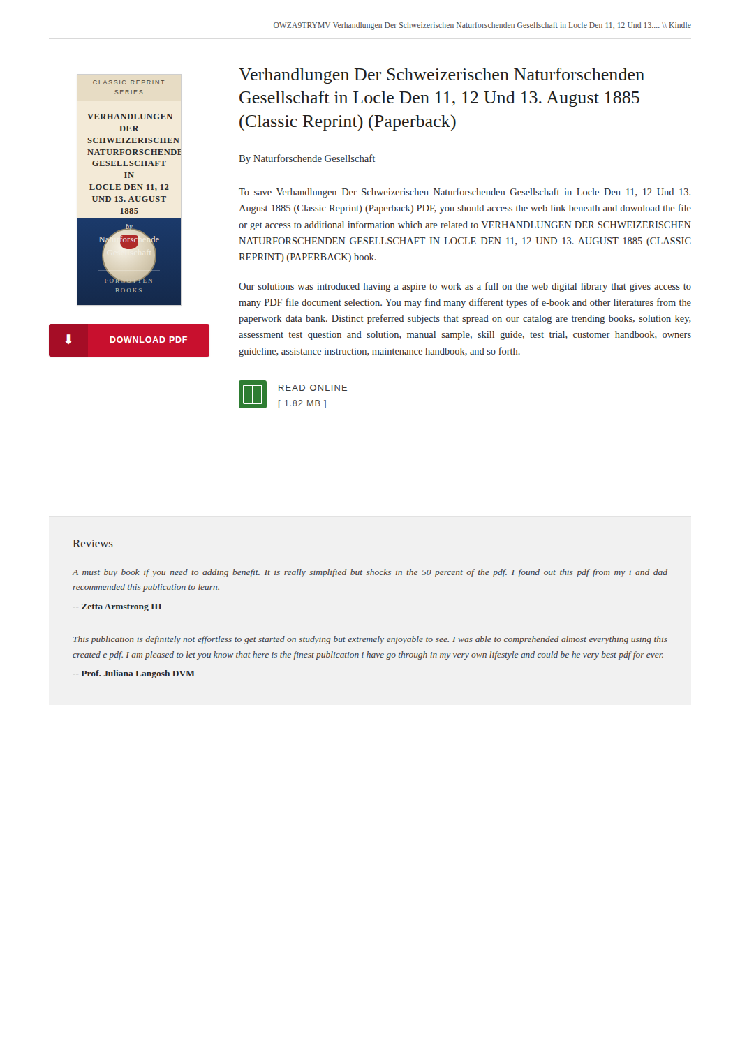OWZA9TRYMV Verhandlungen Der Schweizerischen Naturforschenden Gesellschaft in Locle Den 11, 12 Und 13.... \\ Kindle
Classic Reprint Series
Verhandlungen Der
Schweizerischen
Naturforschenden
Gesellschaft In
Locle Den 11, 12
Und 13. August 1885
by
Naturforschende Gesellschaft
Forgotten Books
⬇ Download PDF
Verhandlungen Der Schweizerischen Naturforschenden Gesellschaft in Locle Den 11, 12 Und 13. August 1885 (Classic Reprint) (Paperback)
By Naturforschende Gesellschaft
To save Verhandlungen Der Schweizerischen Naturforschenden Gesellschaft in Locle Den 11, 12 Und 13. August 1885 (Classic Reprint) (Paperback) PDF, you should access the web link beneath and download the file or get access to additional information which are related to VERHANDLUNGEN DER SCHWEIZERISCHEN NATURFORSCHENDEN GESELLSCHAFT IN LOCLE DEN 11, 12 UND 13. AUGUST 1885 (CLASSIC REPRINT) (PAPERBACK) book.
Our solutions was introduced having a aspire to work as a full on the web digital library that gives access to many PDF file document selection. You may find many different types of e-book and other literatures from the paperwork data bank. Distinct preferred subjects that spread on our catalog are trending books, solution key, assessment test question and solution, manual sample, skill guide, test trial, customer handbook, owners guideline, assistance instruction, maintenance handbook, and so forth.
Read Online
[ 1.82 MB ]
Reviews
A must buy book if you need to adding benefit. It is really simplified but shocks in the 50 percent of the pdf. I found out this pdf from my i and dad recommended this publication to learn.
-- Zetta Armstrong III
This publication is definitely not effortless to get started on studying but extremely enjoyable to see. I was able to comprehended almost everything using this created e pdf. I am pleased to let you know that here is the finest publication i have go through in my very own lifestyle and could be he very best pdf for ever.
-- Prof. Juliana Langosh DVM